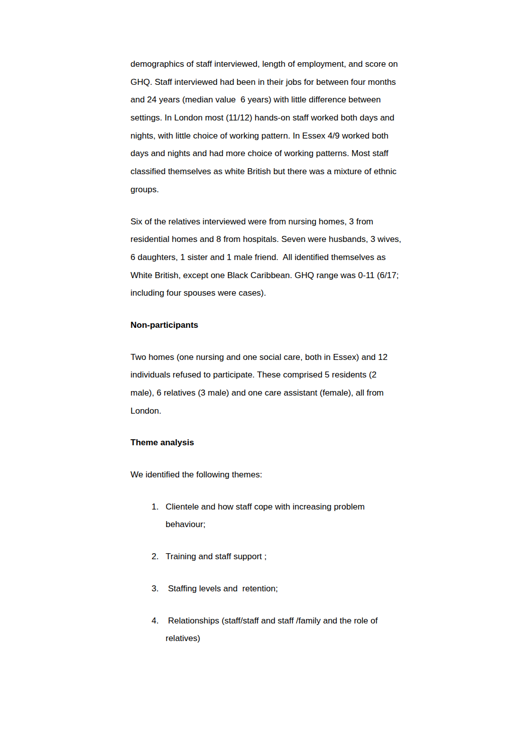demographics of staff interviewed, length of employment, and score on GHQ. Staff interviewed had been in their jobs for between four months and 24 years (median value 6 years) with little difference between settings. In London most (11/12) hands-on staff worked both days and nights, with little choice of working pattern. In Essex 4/9 worked both days and nights and had more choice of working patterns. Most staff classified themselves as white British but there was a mixture of ethnic groups.
Six of the relatives interviewed were from nursing homes, 3 from residential homes and 8 from hospitals. Seven were husbands, 3 wives, 6 daughters, 1 sister and 1 male friend. All identified themselves as White British, except one Black Caribbean. GHQ range was 0-11 (6/17; including four spouses were cases).
Non-participants
Two homes (one nursing and one social care, both in Essex) and 12 individuals refused to participate. These comprised 5 residents (2 male), 6 relatives (3 male) and one care assistant (female), all from London.
Theme analysis
We identified the following themes:
Clientele and how staff cope with increasing problem behaviour;
Training and staff support ;
Staffing levels and retention;
Relationships (staff/staff and staff /family and the role of relatives)